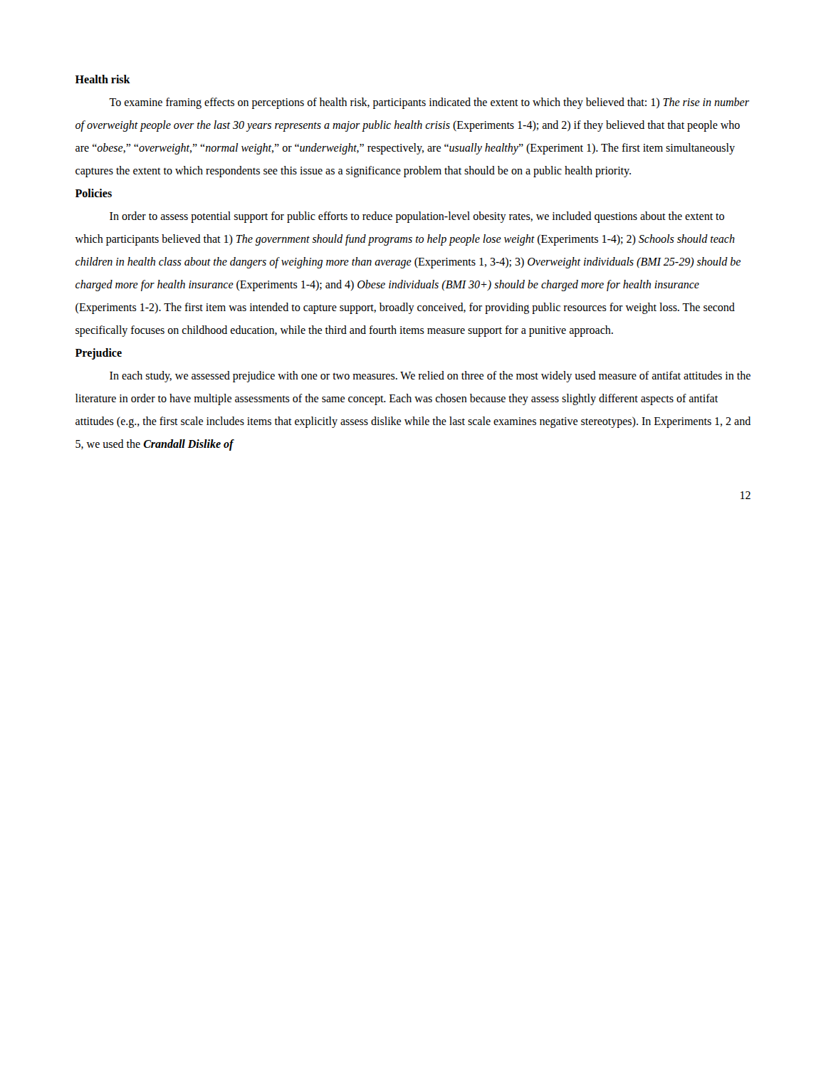Health risk
To examine framing effects on perceptions of health risk, participants indicated the extent to which they believed that: 1) The rise in number of overweight people over the last 30 years represents a major public health crisis (Experiments 1-4); and 2) if they believed that that people who are “obese,” “overweight,” “normal weight,” or “underweight,” respectively, are “usually healthy” (Experiment 1). The first item simultaneously captures the extent to which respondents see this issue as a significance problem that should be on a public health priority.
Policies
In order to assess potential support for public efforts to reduce population-level obesity rates, we included questions about the extent to which participants believed that 1) The government should fund programs to help people lose weight (Experiments 1-4); 2) Schools should teach children in health class about the dangers of weighing more than average (Experiments 1, 3-4); 3) Overweight individuals (BMI 25-29) should be charged more for health insurance (Experiments 1-4); and 4) Obese individuals (BMI 30+) should be charged more for health insurance (Experiments 1-2). The first item was intended to capture support, broadly conceived, for providing public resources for weight loss. The second specifically focuses on childhood education, while the third and fourth items measure support for a punitive approach.
Prejudice
In each study, we assessed prejudice with one or two measures. We relied on three of the most widely used measure of antifat attitudes in the literature in order to have multiple assessments of the same concept. Each was chosen because they assess slightly different aspects of antifat attitudes (e.g., the first scale includes items that explicitly assess dislike while the last scale examines negative stereotypes). In Experiments 1, 2 and 5, we used the Crandall Dislike of
12